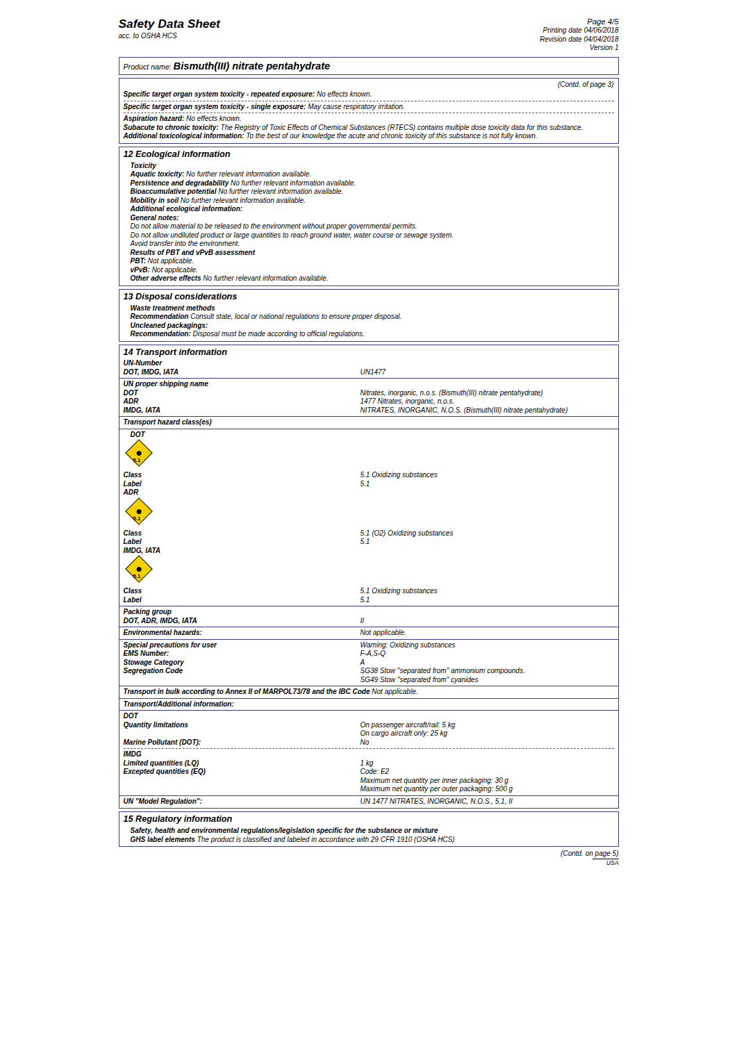Safety Data Sheet
acc. to OSHA HCS
Page 4/5
Printing date 04/06/2018
Revision date 04/04/2018
Version 1
Product name: Bismuth(III) nitrate pentahydrate
(Contd. of page 3)
Specific target organ system toxicity - repeated exposure: No effects known.
Specific target organ system toxicity - single exposure: May cause respiratory irritation.
Aspiration hazard: No effects known.
Subacute to chronic toxicity: The Registry of Toxic Effects of Chemical Substances (RTECS) contains multiple dose toxicity data for this substance.
Additional toxicological information: To the best of our knowledge the acute and chronic toxicity of this substance is not fully known.
12 Ecological information
Toxicity
Aquatic toxicity: No further relevant information available.
Persistence and degradability No further relevant information available.
Bioaccumulative potential No further relevant information available.
Mobility in soil No further relevant information available.
Additional ecological information:
General notes:
Do not allow material to be released to the environment without proper governmental permits.
Do not allow undiluted product or large quantities to reach ground water, water course or sewage system.
Avoid transfer into the environment.
Results of PBT and vPvB assessment
PBT: Not applicable.
vPvB: Not applicable.
Other adverse effects No further relevant information available.
13 Disposal considerations
Waste treatment methods
Recommendation Consult state, local or national regulations to ensure proper disposal.
Uncleaned packagings:
Recommendation: Disposal must be made according to official regulations.
14 Transport information
UN-Number
DOT, IMDG, IATA
UN1477
UN proper shipping name
DOT
ADR
IMDG, IATA
Nitrates, inorganic, n.o.s. (Bismuth(III) nitrate pentahydrate)
1477 Nitrates, inorganic, n.o.s.
NITRATES, INORGANIC, N.O.S. (Bismuth(III) nitrate pentahydrate)
Transport hazard class(es)
DOT
●
5.1
Class
Label
ADR
5.1 Oxidizing substances
5.1
●
5.1
Class
Label
IMDG, IATA
5.1 (O2) Oxidizing substances
5.1
●
5.1
Class
Label
5.1 Oxidizing substances
5.1
Packing group
DOT, ADR, IMDG, IATA
II
Environmental hazards:
Not applicable.
Special precautions for user
EMS Number:
Stowage Category
Segregation Code
Warning: Oxidizing substances
F-A,S-Q
A
SG38 Stow "separated from" ammonium compounds.
SG49 Stow "separated from" cyanides
Transport in bulk according to Annex II of MARPOL73/78 and the IBC Code Not applicable.
Transport/Additional information:
DOT
Quantity limitations
Marine Pollutant (DOT):
On passenger aircraft/rail: 5 kg
On cargo aircraft only: 25 kg
No
IMDG
Limited quantities (LQ)
Excepted quantities (EQ)
1 kg
Code: E2
Maximum net quantity per inner packaging: 30 g
Maximum net quantity per outer packaging: 500 g
UN "Model Regulation":
UN 1477 NITRATES, INORGANIC, N.O.S., 5.1, II
15 Regulatory information
Safety, health and environmental regulations/legislation specific for the substance or mixture
GHS label elements The product is classified and labeled in accordance with 29 CFR 1910 (OSHA HCS)
(Contd. on page 5)
USA